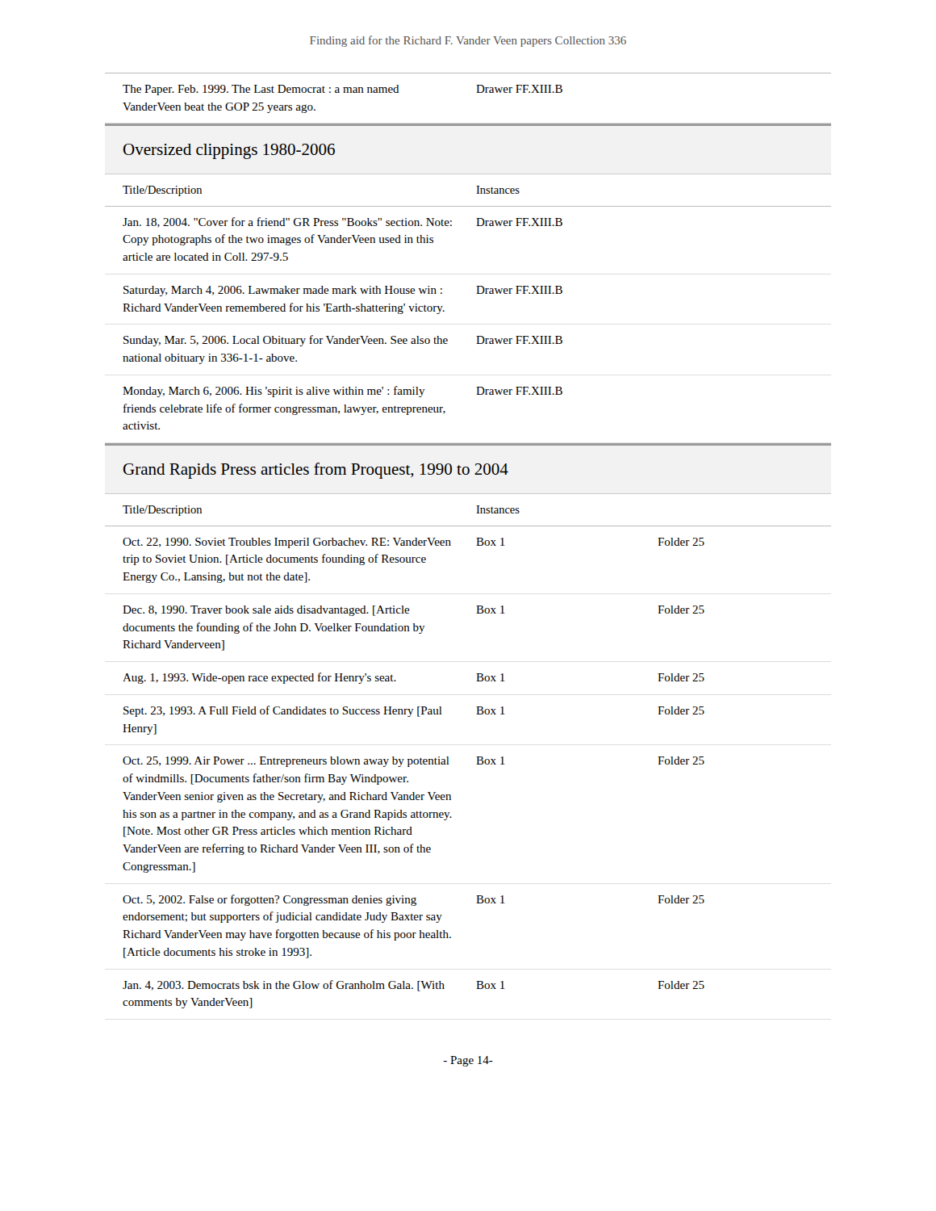Finding aid for the Richard F. Vander Veen papers Collection 336
| The Paper. Feb. 1999. The Last Democrat : a man named VanderVeen beat the GOP 25 years ago. | Drawer FF.XIII.B | |
Oversized clippings 1980-2006
| Title/Description | Instances | |
| --- | --- | --- |
| Jan. 18, 2004. "Cover for a friend" GR Press "Books" section. Note: Copy photographs of the two images of VanderVeen used in this article are located in Coll. 297-9.5 | Drawer FF.XIII.B | |
| Saturday, March 4, 2006. Lawmaker made mark with House win : Richard VanderVeen remembered for his 'Earth-shattering' victory. | Drawer FF.XIII.B | |
| Sunday, Mar. 5, 2006. Local Obituary for VanderVeen. See also the national obituary in 336-1-1- above. | Drawer FF.XIII.B | |
| Monday, March 6, 2006. His 'spirit is alive within me' : family friends celebrate life of former congressman, lawyer, entrepreneur, activist. | Drawer FF.XIII.B | |
Grand Rapids Press articles from Proquest, 1990 to 2004
| Title/Description | Instances | |
| --- | --- | --- |
| Oct. 22, 1990. Soviet Troubles Imperil Gorbachev. RE: VanderVeen trip to Soviet Union. [Article documents founding of Resource Energy Co., Lansing, but not the date]. | Box 1 | Folder 25 |
| Dec. 8, 1990. Traver book sale aids disadvantaged. [Article documents the founding of the John D. Voelker Foundation by Richard Vanderveen] | Box 1 | Folder 25 |
| Aug. 1, 1993. Wide-open race expected for Henry's seat. | Box 1 | Folder 25 |
| Sept. 23, 1993. A Full Field of Candidates to Success Henry [Paul Henry] | Box 1 | Folder 25 |
| Oct. 25, 1999. Air Power ... Entrepreneurs blown away by potential of windmills. [Documents father/son firm Bay Windpower. VanderVeen senior given as the Secretary, and Richard Vander Veen his son as a partner in the company, and as a Grand Rapids attorney. [Note. Most other GR Press articles which mention Richard VanderVeen are referring to Richard Vander Veen III, son of the Congressman.] | Box 1 | Folder 25 |
| Oct. 5, 2002. False or forgotten? Congressman denies giving endorsement; but supporters of judicial candidate Judy Baxter say Richard VanderVeen may have forgotten because of his poor health. [Article documents his stroke in 1993]. | Box 1 | Folder 25 |
| Jan. 4, 2003. Democrats bsk in the Glow of Granholm Gala. [With comments by VanderVeen] | Box 1 | Folder 25 |
- Page 14-